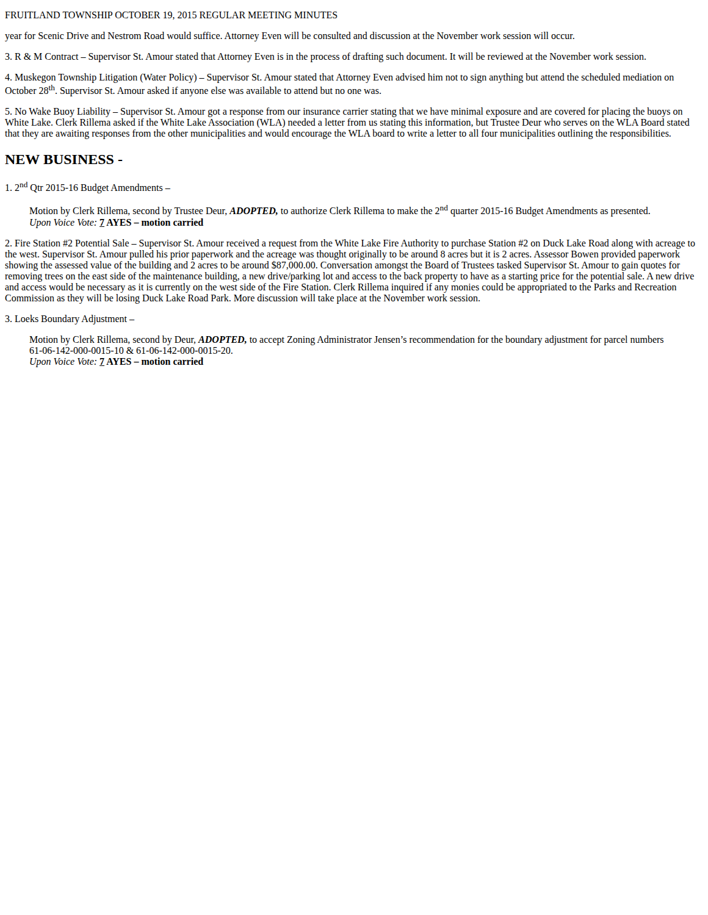FRUITLAND TOWNSHIP OCTOBER 19, 2015 REGULAR MEETING MINUTES
year for Scenic Drive and Nestrom Road would suffice. Attorney Even will be consulted and discussion at the November work session will occur.
3. R & M Contract – Supervisor St. Amour stated that Attorney Even is in the process of drafting such document. It will be reviewed at the November work session.
4. Muskegon Township Litigation (Water Policy) – Supervisor St. Amour stated that Attorney Even advised him not to sign anything but attend the scheduled mediation on October 28th. Supervisor St. Amour asked if anyone else was available to attend but no one was.
5. No Wake Buoy Liability – Supervisor St. Amour got a response from our insurance carrier stating that we have minimal exposure and are covered for placing the buoys on White Lake. Clerk Rillema asked if the White Lake Association (WLA) needed a letter from us stating this information, but Trustee Deur who serves on the WLA Board stated that they are awaiting responses from the other municipalities and would encourage the WLA board to write a letter to all four municipalities outlining the responsibilities.
NEW BUSINESS -
1. 2nd Qtr 2015-16 Budget Amendments –
Motion by Clerk Rillema, second by Trustee Deur, ADOPTED, to authorize Clerk Rillema to make the 2nd quarter 2015-16 Budget Amendments as presented.
Upon Voice Vote: 7 AYES – motion carried
2. Fire Station #2 Potential Sale – Supervisor St. Amour received a request from the White Lake Fire Authority to purchase Station #2 on Duck Lake Road along with acreage to the west. Supervisor St. Amour pulled his prior paperwork and the acreage was thought originally to be around 8 acres but it is 2 acres. Assessor Bowen provided paperwork showing the assessed value of the building and 2 acres to be around $87,000.00. Conversation amongst the Board of Trustees tasked Supervisor St. Amour to gain quotes for removing trees on the east side of the maintenance building, a new drive/parking lot and access to the back property to have as a starting price for the potential sale. A new drive and access would be necessary as it is currently on the west side of the Fire Station. Clerk Rillema inquired if any monies could be appropriated to the Parks and Recreation Commission as they will be losing Duck Lake Road Park. More discussion will take place at the November work session.
3. Loeks Boundary Adjustment –
Motion by Clerk Rillema, second by Deur, ADOPTED, to accept Zoning Administrator Jensen’s recommendation for the boundary adjustment for parcel numbers 61-06-142-000-0015-10 & 61-06-142-000-0015-20.
Upon Voice Vote: 7 AYES – motion carried